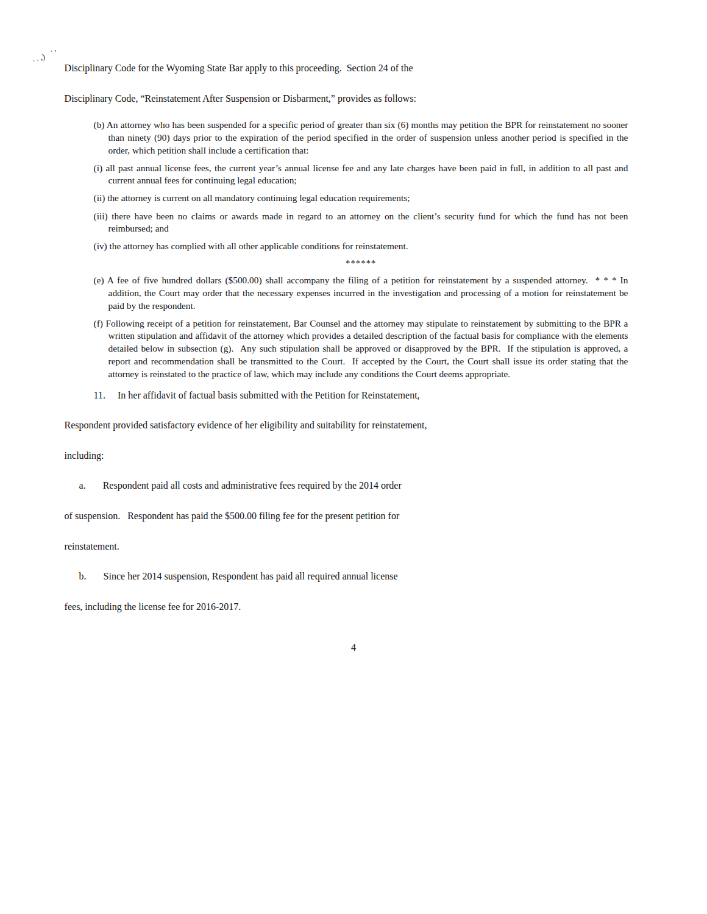. . ,) . ,
Disciplinary Code for the Wyoming State Bar apply to this proceeding. Section 24 of the
Disciplinary Code, “Reinstatement After Suspension or Disbarment,” provides as follows:
(b) An attorney who has been suspended for a specific period of greater than six (6) months may petition the BPR for reinstatement no sooner than ninety (90) days prior to the expiration of the period specified in the order of suspension unless another period is specified in the order, which petition shall include a certification that:
(i) all past annual license fees, the current year’s annual license fee and any late charges have been paid in full, in addition to all past and current annual fees for continuing legal education;
(ii) the attorney is current on all mandatory continuing legal education requirements;
(iii) there have been no claims or awards made in regard to an attorney on the client’s security fund for which the fund has not been reimbursed; and
(iv) the attorney has complied with all other applicable conditions for reinstatement.
******
(e) A fee of five hundred dollars ($500.00) shall accompany the filing of a petition for reinstatement by a suspended attorney. * * * In addition, the Court may order that the necessary expenses incurred in the investigation and processing of a motion for reinstatement be paid by the respondent.
(f) Following receipt of a petition for reinstatement, Bar Counsel and the attorney may stipulate to reinstatement by submitting to the BPR a written stipulation and affidavit of the attorney which provides a detailed description of the factual basis for compliance with the elements detailed below in subsection (g). Any such stipulation shall be approved or disapproved by the BPR. If the stipulation is approved, a report and recommendation shall be transmitted to the Court. If accepted by the Court, the Court shall issue its order stating that the attorney is reinstated to the practice of law, which may include any conditions the Court deems appropriate.
11. In her affidavit of factual basis submitted with the Petition for Reinstatement,
Respondent provided satisfactory evidence of her eligibility and suitability for reinstatement,
including:
a. Respondent paid all costs and administrative fees required by the 2014 order
of suspension. Respondent has paid the $500.00 filing fee for the present petition for
reinstatement.
b. Since her 2014 suspension, Respondent has paid all required annual license
fees, including the license fee for 2016-2017.
4